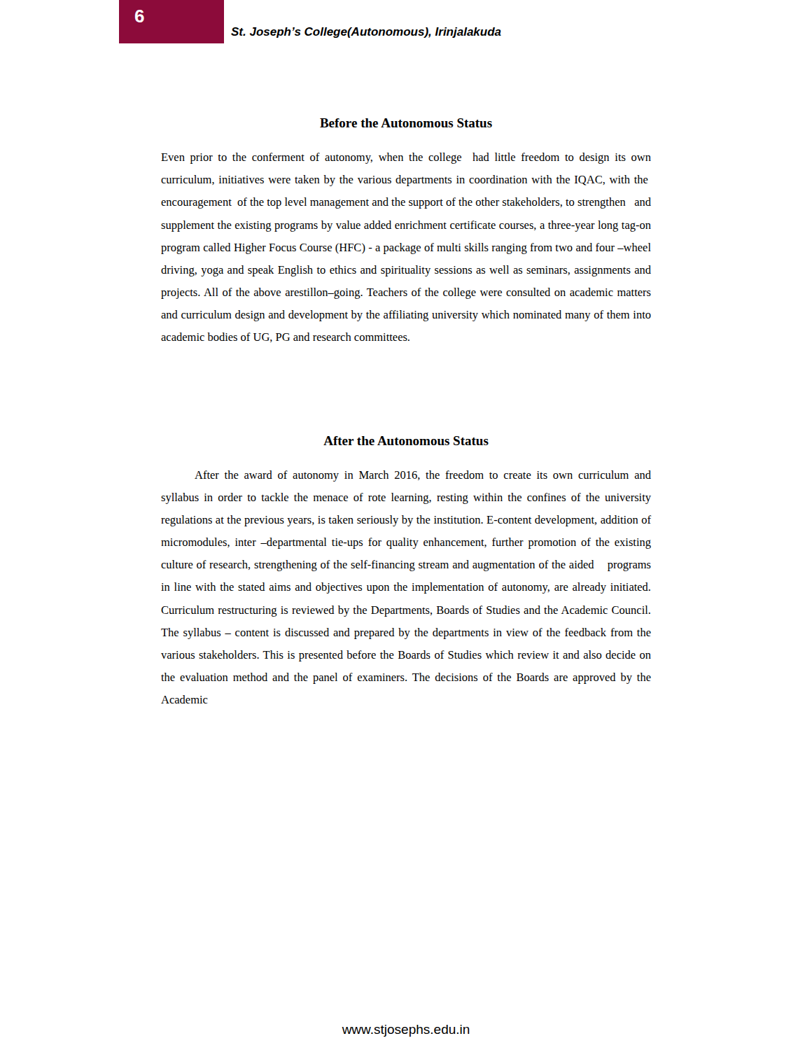6
St. Joseph’s College(Autonomous), Irinjalakuda
Before the Autonomous Status
Even prior to the conferment of autonomy, when the college had little freedom to design its own curriculum, initiatives were taken by the various departments in coordination with the IQAC, with the encouragement of the top level management and the support of the other stakeholders, to strengthen and supplement the existing programs by value added enrichment certificate courses, a three-year long tag-on program called Higher Focus Course (HFC) - a package of multi skills ranging from two and four –wheel driving, yoga and speak English to ethics and spirituality sessions as well as seminars, assignments and projects. All of the above arestillon–going. Teachers of the college were consulted on academic matters and curriculum design and development by the affiliating university which nominated many of them into academic bodies of UG, PG and research committees.
After the Autonomous Status
After the award of autonomy in March 2016, the freedom to create its own curriculum and syllabus in order to tackle the menace of rote learning, resting within the confines of the university regulations at the previous years, is taken seriously by the institution. E-content development, addition of micromodules, inter –departmental tie-ups for quality enhancement, further promotion of the existing culture of research, strengthening of the self-financing stream and augmentation of the aided programs in line with the stated aims and objectives upon the implementation of autonomy, are already initiated. Curriculum restructuring is reviewed by the Departments, Boards of Studies and the Academic Council. The syllabus – content is discussed and prepared by the departments in view of the feedback from the various stakeholders. This is presented before the Boards of Studies which review it and also decide on the evaluation method and the panel of examiners. The decisions of the Boards are approved by the Academic
www.stjosephs.edu.in